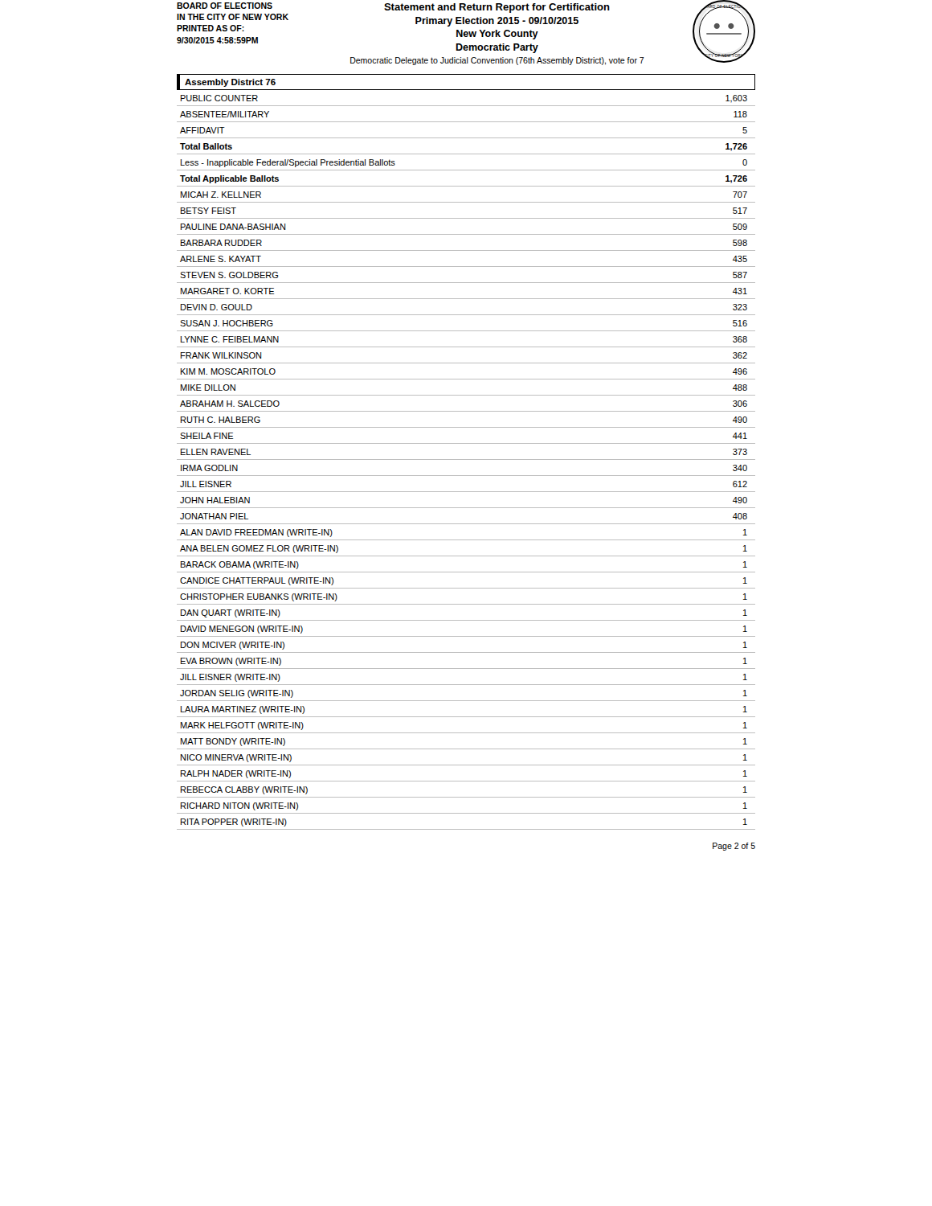BOARD OF ELECTIONS
IN THE CITY OF NEW YORK
PRINTED AS OF:
9/30/2015 4:58:59PM
Statement and Return Report for Certification
Primary Election 2015 - 09/10/2015
New York County
Democratic Party
Democratic Delegate to Judicial Convention (76th Assembly District), vote for 7
BOARD OF ELECTIONS
CITY OF NEW YORK
Assembly District 76
| PUBLIC COUNTER | 1,603 |
| ABSENTEE/MILITARY | 118 |
| AFFIDAVIT | 5 |
| Total Ballots | 1,726 |
| Less - Inapplicable Federal/Special Presidential Ballots | 0 |
| Total Applicable Ballots | 1,726 |
| MICAH Z. KELLNER | 707 |
| BETSY FEIST | 517 |
| PAULINE DANA-BASHIAN | 509 |
| BARBARA RUDDER | 598 |
| ARLENE S. KAYATT | 435 |
| STEVEN S. GOLDBERG | 587 |
| MARGARET O. KORTE | 431 |
| DEVIN D. GOULD | 323 |
| SUSAN J. HOCHBERG | 516 |
| LYNNE C. FEIBELMANN | 368 |
| FRANK WILKINSON | 362 |
| KIM M. MOSCARITOLO | 496 |
| MIKE DILLON | 488 |
| ABRAHAM H. SALCEDO | 306 |
| RUTH C. HALBERG | 490 |
| SHEILA FINE | 441 |
| ELLEN RAVENEL | 373 |
| IRMA GODLIN | 340 |
| JILL EISNER | 612 |
| JOHN HALEBIAN | 490 |
| JONATHAN PIEL | 408 |
| ALAN DAVID FREEDMAN (WRITE-IN) | 1 |
| ANA BELEN GOMEZ FLOR (WRITE-IN) | 1 |
| BARACK OBAMA (WRITE-IN) | 1 |
| CANDICE CHATTERPAUL (WRITE-IN) | 1 |
| CHRISTOPHER EUBANKS (WRITE-IN) | 1 |
| DAN QUART (WRITE-IN) | 1 |
| DAVID MENEGON (WRITE-IN) | 1 |
| DON MCIVER (WRITE-IN) | 1 |
| EVA BROWN (WRITE-IN) | 1 |
| JILL EISNER (WRITE-IN) | 1 |
| JORDAN SELIG (WRITE-IN) | 1 |
| LAURA MARTINEZ (WRITE-IN) | 1 |
| MARK HELFGOTT (WRITE-IN) | 1 |
| MATT BONDY (WRITE-IN) | 1 |
| NICO MINERVA (WRITE-IN) | 1 |
| RALPH NADER (WRITE-IN) | 1 |
| REBECCA CLABBY (WRITE-IN) | 1 |
| RICHARD NITON (WRITE-IN) | 1 |
| RITA POPPER (WRITE-IN) | 1 |
Page 2 of 5